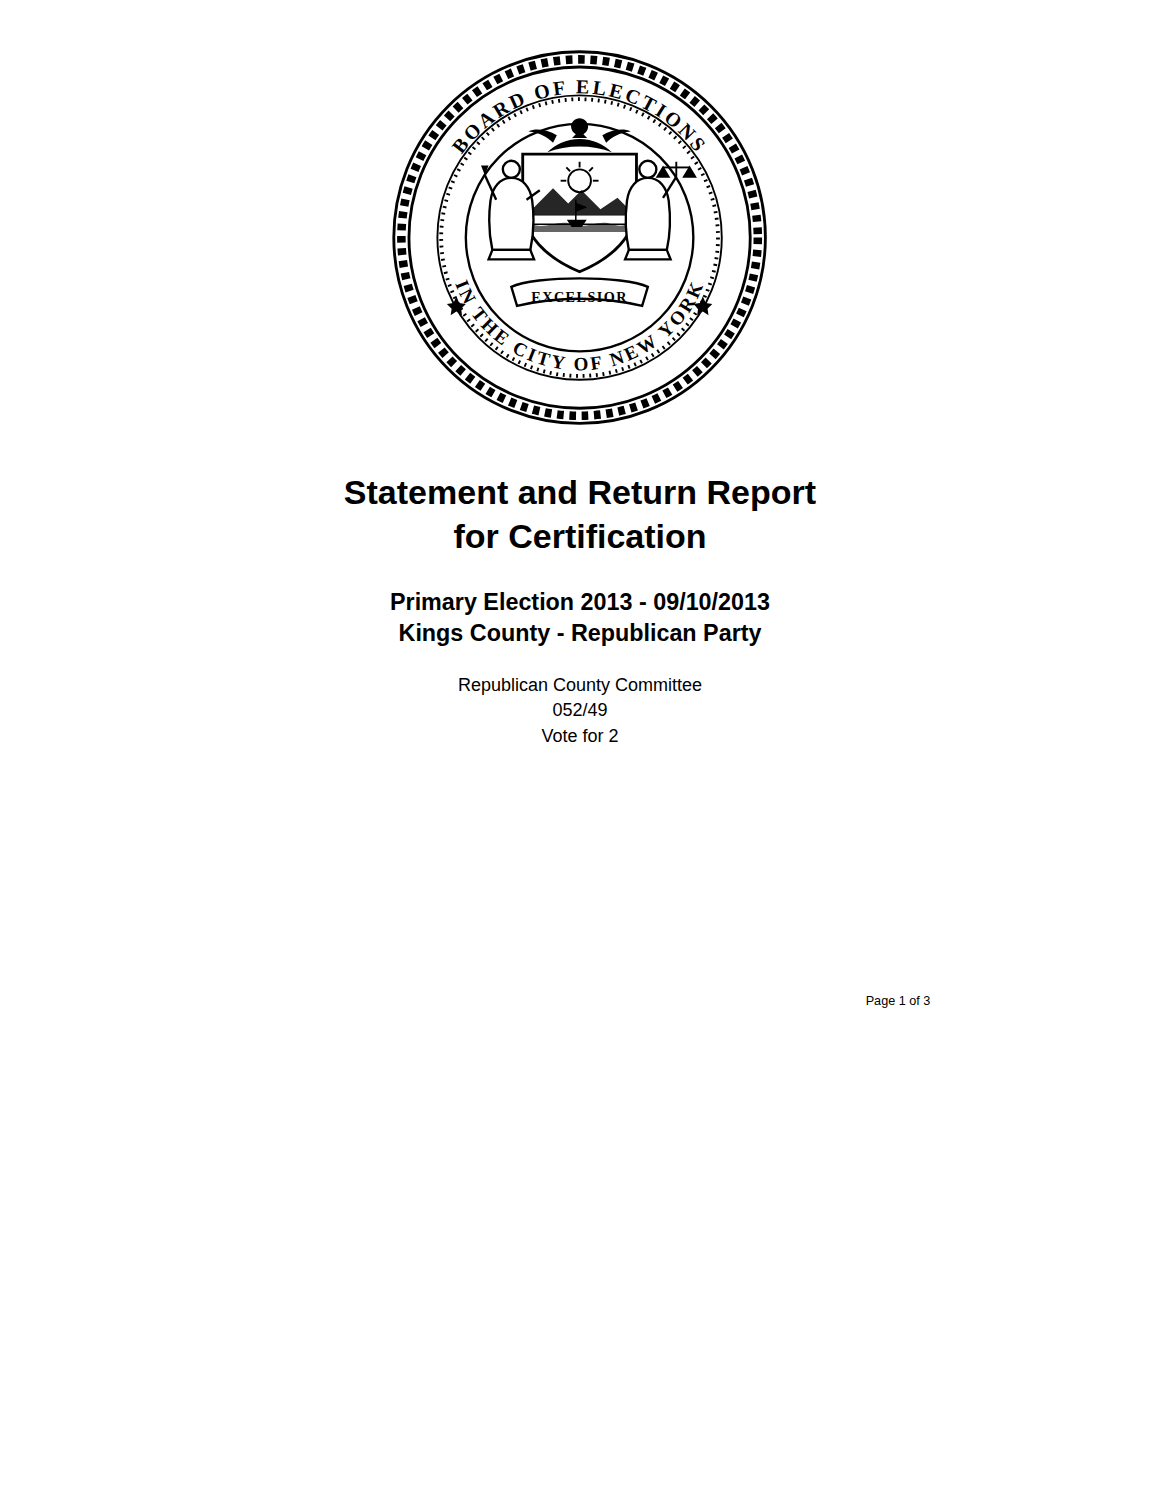BOARD OF ELECTIONS IN THE CITY OF NEW YORK EXCELSIOR
Statement and Return Report
for Certification
Primary Election 2013 - 09/10/2013
Kings County - Republican Party
Republican County Committee
052/49
Vote for 2
Page 1 of 3